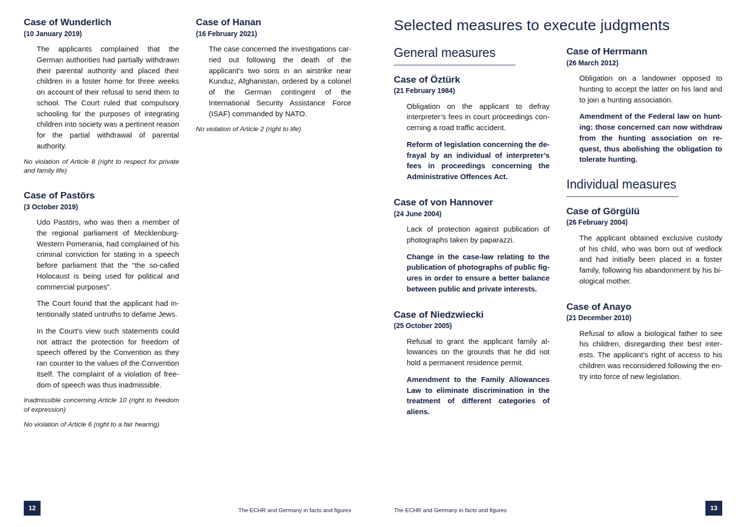Case of Wunderlich
(10 January 2019)
The applicants complained that the German authorities had partially withdrawn their parental authority and placed their children in a foster home for three weeks on account of their refusal to send them to school. The Court ruled that compulsory schooling for the purposes of integrating children into society was a pertinent reason for the partial withdrawal of parental authority.
No violation of Article 8 (right to respect for private and family life)
Case of Pastörs
(3 October 2019)
Udo Pastörs, who was then a member of the regional parliament of Mecklenburg-Western Pomerania, had complained of his criminal conviction for stating in a speech before parliament that the “the so-called Holocaust is being used for political and commercial purposes”.
The Court found that the applicant had intentionally stated untruths to defame Jews.
In the Court’s view such statements could not attract the protection for freedom of speech offered by the Convention as they ran counter to the values of the Convention itself. The complaint of a violation of freedom of speech was thus inadmissible.
Inadmissible concerning Article 10 (right to freedom of expression)
No violation of Article 6 (right to a fair hearing)
Case of Hanan
(16 February 2021)
The case concerned the investigations carried out following the death of the applicant’s two sons in an airstrike near Kunduz, Afghanistan, ordered by a colonel of the German contingent of the International Security Assistance Force (ISAF) commanded by NATO.
No violation of Article 2 (right to life)
12
The ECHR and Germany in facts and figures
Selected measures to execute judgments
General measures
Case of Öztürk
(21 February 1984)
Obligation on the applicant to defray interpreter’s fees in court proceedings concerning a road traffic accident.
Reform of legislation concerning the defrayal by an individual of interpreter’s fees in proceedings concerning the Administrative Offences Act.
Case of von Hannover
(24 June 2004)
Lack of protection against publication of photographs taken by paparazzi.
Change in the case-law relating to the publication of photographs of public figures in order to ensure a better balance between public and private interests.
Case of Niedzwiecki
(25 October 2005)
Refusal to grant the applicant family allowances on the grounds that he did not hold a permanent residence permit.
Amendment to the Family Allowances Law to eliminate discrimination in the treatment of different categories of aliens.
Case of Herrmann
(26 March 2012)
Obligation on a landowner opposed to hunting to accept the latter on his land and to join a hunting association.
Amendment of the Federal law on hunting: those concerned can now withdraw from the hunting association on request, thus abolishing the obligation to tolerate hunting.
Individual measures
Case of Görgülü
(26 February 2004)
The applicant obtained exclusive custody of his child, who was born out of wedlock and had initially been placed in a foster family, following his abandonment by his biological mother.
Case of Anayo
(21 December 2010)
Refusal to allow a biological father to see his children, disregarding their best interests. The applicant’s right of access to his children was reconsidered following the entry into force of new legislation.
The ECHR and Germany in facts and figures
13